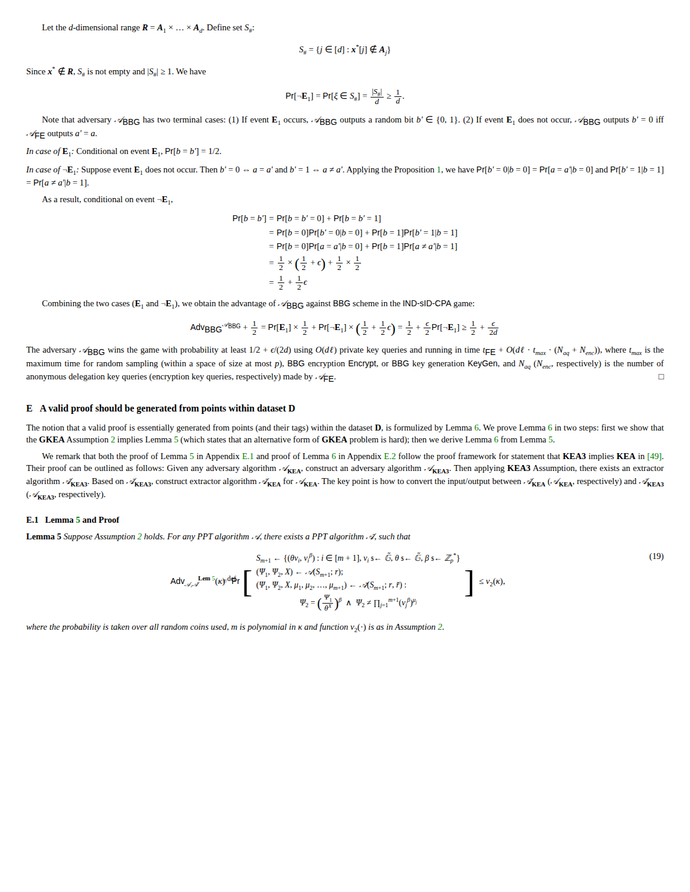Let the d-dimensional range R = A1 × … × Ad. Define set S#:
S# = {j ∈ [d] : x*[j] ∉ Aj}
Since x* ∉ R, S# is not empty and |S#| ≥ 1. We have
Pr[¬E1] = Pr[ξ ∈ S#] = |S#|d ≥ 1 d.
Note that adversary 𝒜BBG has two terminal cases: (1) If event E1 occurs, 𝒜BBG outputs a random bit b′ ∈ {0, 1}. (2) If event E1 does not occur, 𝒜BBG outputs b′ = 0 iff 𝒜FE outputs a′ = a.
In case of E1: Conditional on event E1, Pr[b = b′] = 1/2.
In case of ¬E1: Suppose event E1 does not occur. Then b′ = 0 ⇔ a = a′ and b′ = 1 ⇔ a ≠ a′. Applying the Proposition 1, we have Pr[b′ = 0|b = 0] = Pr[a = a′|b = 0] and Pr[b′ = 1|b = 1] = Pr[a ≠ a′|b = 1].
As a result, conditional on event ¬E1,
| Pr [ b = b′ ] | = | Pr [ b = b′ = 0] + Pr [ b = b′ = 1] |
| | = | Pr [ b = 0] Pr [ b′ = 0/ b = 0] + Pr [ b = 1] Pr [ b′ = 1/ b = 1] |
| | = | Pr [ b = 0] Pr [ a = a′ / b = 0] + Pr [ b = 1] Pr [ a ≠ a′ / b = 1] |
| | = | 1 2 × ( 1 2 + ϵ ) + 1 2 × 1 2 |
| | = | 1 2 + 1 2 ϵ |
Combining the two cases (E1 and ¬E1), we obtain the advantage of 𝒜BBG against BBG scheme in the IND-sID-CPA game:
AdvBBG𝒜BBG + 12 = Pr[E1] × 12 + Pr[¬E1] × (12 + 12 ϵ) = 12 + ϵ 2 Pr[¬E1] ≥ 12 + ϵ 2d
The adversary 𝒜BBG wins the game with probability at least 1/2 + ϵ/(2d) using O(dℓ) private key queries and running in time tFE + O(dℓ · tmax · (Naq + Nenc)), where tmax is the maximum time for random sampling (within a space of size at most p), BBG encryption Encrypt, or BBG key generation KeyGen, and Naq (Nenc, respectively) is the number of anonymous delegation key queries (encryption key queries, respectively) made by 𝒜FE. □
E A valid proof should be generated from points within dataset D
The notion that a valid proof is essentially generated from points (and their tags) within the dataset D, is formulized by Lemma 6. We prove Lemma 6 in two steps: first we show that the GKEA Assumption 2 implies Lemma 5 (which states that an alternative form of GKEA problem is hard); then we derive Lemma 6 from Lemma 5.
We remark that both the proof of Lemma 5 in Appendix E.1 and proof of Lemma 6 in Appendix E.2 follow the proof framework for statement that KEA3 implies KEA in [49]. Their proof can be outlined as follows: Given any adversary algorithm 𝒜KEA, construct an adversary algorithm 𝒜KEA3. Then applying KEA3 Assumption, there exists an extractor algorithm 𝒜̄KEA3. Based on 𝒜̄KEA3, construct extractor algorithm 𝒜̄KEA for 𝒜KEA. The key point is how to convert the input/output between 𝒜̄KEA (𝒜KEA, respectively) and 𝒜̄KEA3 (𝒜KEA3, respectively).
E.1 Lemma 5 and Proof
Lemma 5 Suppose Assumption 2 holds. For any PPT algorithm 𝒜, there exists a PPT algorithm 𝒜̄, such that
Adv𝒜,𝒜̄Lem 5(κ) def= Pr [
| S m +1 ← {( θv i , v i β ) : i ∈ [ m + 1], v i $ ← 𝔾̃ , θ $ ← 𝔾̃ , β $ ← ℤ p * } |
| ( Ψ 1 , Ψ 2 , X ) ← 𝒜 ( S m +1 ; r ); |
| ( Ψ 1 , Ψ 2 , X , μ 1 , μ 2 , …, μ m +1 ) ← 𝒜̄ ( S m +1 ; r , r̄ ) : |
| Ψ 2 = ( Ψ 1 θ X ) β ∧ Ψ 2 ≠ ∏ j =1 m +1 ( v j β ) μ j |
] ≤ ν2(κ), (19)
where the probability is taken over all random coins used, m is polynomial in κ and function ν2(·) is as in Assumption 2.